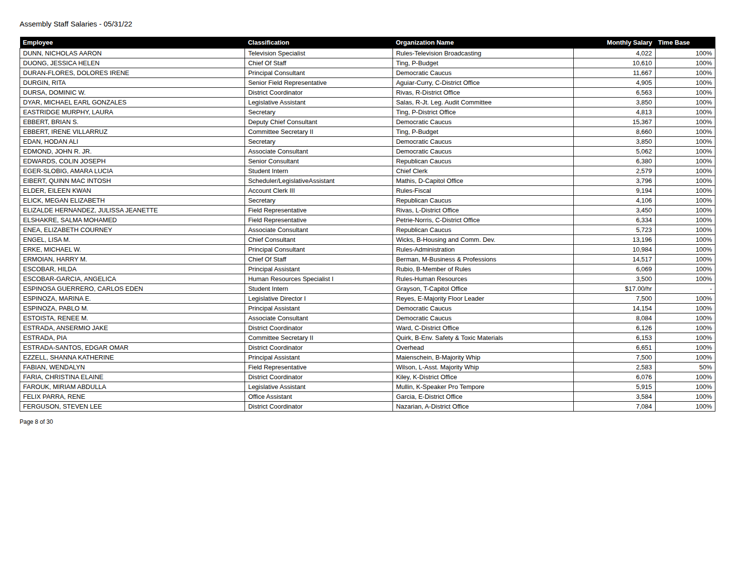Assembly Staff Salaries - 05/31/22
| Employee | Classification | Organization Name | Monthly Salary | Time Base |
| --- | --- | --- | --- | --- |
| DUNN, NICHOLAS AARON | Television Specialist | Rules-Television Broadcasting | 4,022 | 100% |
| DUONG, JESSICA HELEN | Chief Of Staff | Ting, P-Budget | 10,610 | 100% |
| DURAN-FLORES, DOLORES IRENE | Principal Consultant | Democratic Caucus | 11,667 | 100% |
| DURGIN, RITA | Senior Field Representative | Aguiar-Curry, C-District Office | 4,905 | 100% |
| DURSA, DOMINIC W. | District Coordinator | Rivas, R-District Office | 6,563 | 100% |
| DYAR, MICHAEL EARL GONZALES | Legislative Assistant | Salas, R-Jt. Leg. Audit Committee | 3,850 | 100% |
| EASTRIDGE MURPHY, LAURA | Secretary | Ting, P-District Office | 4,813 | 100% |
| EBBERT, BRIAN S. | Deputy Chief Consultant | Democratic Caucus | 15,367 | 100% |
| EBBERT, IRENE VILLARRUZ | Committee Secretary II | Ting, P-Budget | 8,660 | 100% |
| EDAN, HODAN ALI | Secretary | Democratic Caucus | 3,850 | 100% |
| EDMOND, JOHN R. JR. | Associate Consultant | Democratic Caucus | 5,062 | 100% |
| EDWARDS, COLIN JOSEPH | Senior Consultant | Republican Caucus | 6,380 | 100% |
| EGER-SLOBIG, AMARA LUCIA | Student Intern | Chief Clerk | 2,579 | 100% |
| EIBERT, QUINN MAC INTOSH | Scheduler/LegislativeAssistant | Mathis, D-Capitol Office | 3,796 | 100% |
| ELDER, EILEEN KWAN | Account Clerk III | Rules-Fiscal | 9,194 | 100% |
| ELICK, MEGAN ELIZABETH | Secretary | Republican Caucus | 4,106 | 100% |
| ELIZALDE HERNANDEZ, JULISSA JEANETTE | Field Representative | Rivas, L-District Office | 3,450 | 100% |
| ELSHAKRE, SALMA MOHAMED | Field Representative | Petrie-Norris, C-District Office | 6,334 | 100% |
| ENEA, ELIZABETH COURNEY | Associate Consultant | Republican Caucus | 5,723 | 100% |
| ENGEL, LISA M. | Chief Consultant | Wicks, B-Housing and Comm. Dev. | 13,196 | 100% |
| ERKE, MICHAEL W. | Principal Consultant | Rules-Administration | 10,984 | 100% |
| ERMOIAN, HARRY M. | Chief Of Staff | Berman, M-Business & Professions | 14,517 | 100% |
| ESCOBAR, HILDA | Principal Assistant | Rubio, B-Member of Rules | 6,069 | 100% |
| ESCOBAR-GARCIA, ANGELICA | Human Resources Specialist I | Rules-Human Resources | 3,500 | 100% |
| ESPINOSA GUERRERO, CARLOS EDEN | Student Intern | Grayson, T-Capitol Office | $17.00/hr | - |
| ESPINOZA, MARINA E. | Legislative Director I | Reyes, E-Majority Floor Leader | 7,500 | 100% |
| ESPINOZA, PABLO M. | Principal Assistant | Democratic Caucus | 14,154 | 100% |
| ESTOISTA, RENEE M. | Associate Consultant | Democratic Caucus | 8,084 | 100% |
| ESTRADA, ANSERMIO JAKE | District Coordinator | Ward, C-District Office | 6,126 | 100% |
| ESTRADA, PIA | Committee Secretary II | Quirk, B-Env. Safety & Toxic Materials | 6,153 | 100% |
| ESTRADA-SANTOS, EDGAR OMAR | District Coordinator | Overhead | 6,651 | 100% |
| EZZELL, SHANNA KATHERINE | Principal Assistant | Maienschein, B-Majority Whip | 7,500 | 100% |
| FABIAN, WENDALYN | Field Representative | Wilson, L-Asst. Majority Whip | 2,583 | 50% |
| FARIA, CHRISTINA ELAINE | District Coordinator | Kiley, K-District Office | 6,076 | 100% |
| FAROUK, MIRIAM ABDULLA | Legislative Assistant | Mullin, K-Speaker Pro Tempore | 5,915 | 100% |
| FELIX PARRA, RENE | Office Assistant | Garcia, E-District Office | 3,584 | 100% |
| FERGUSON, STEVEN LEE | District Coordinator | Nazarian, A-District Office | 7,084 | 100% |
Page 8 of 30